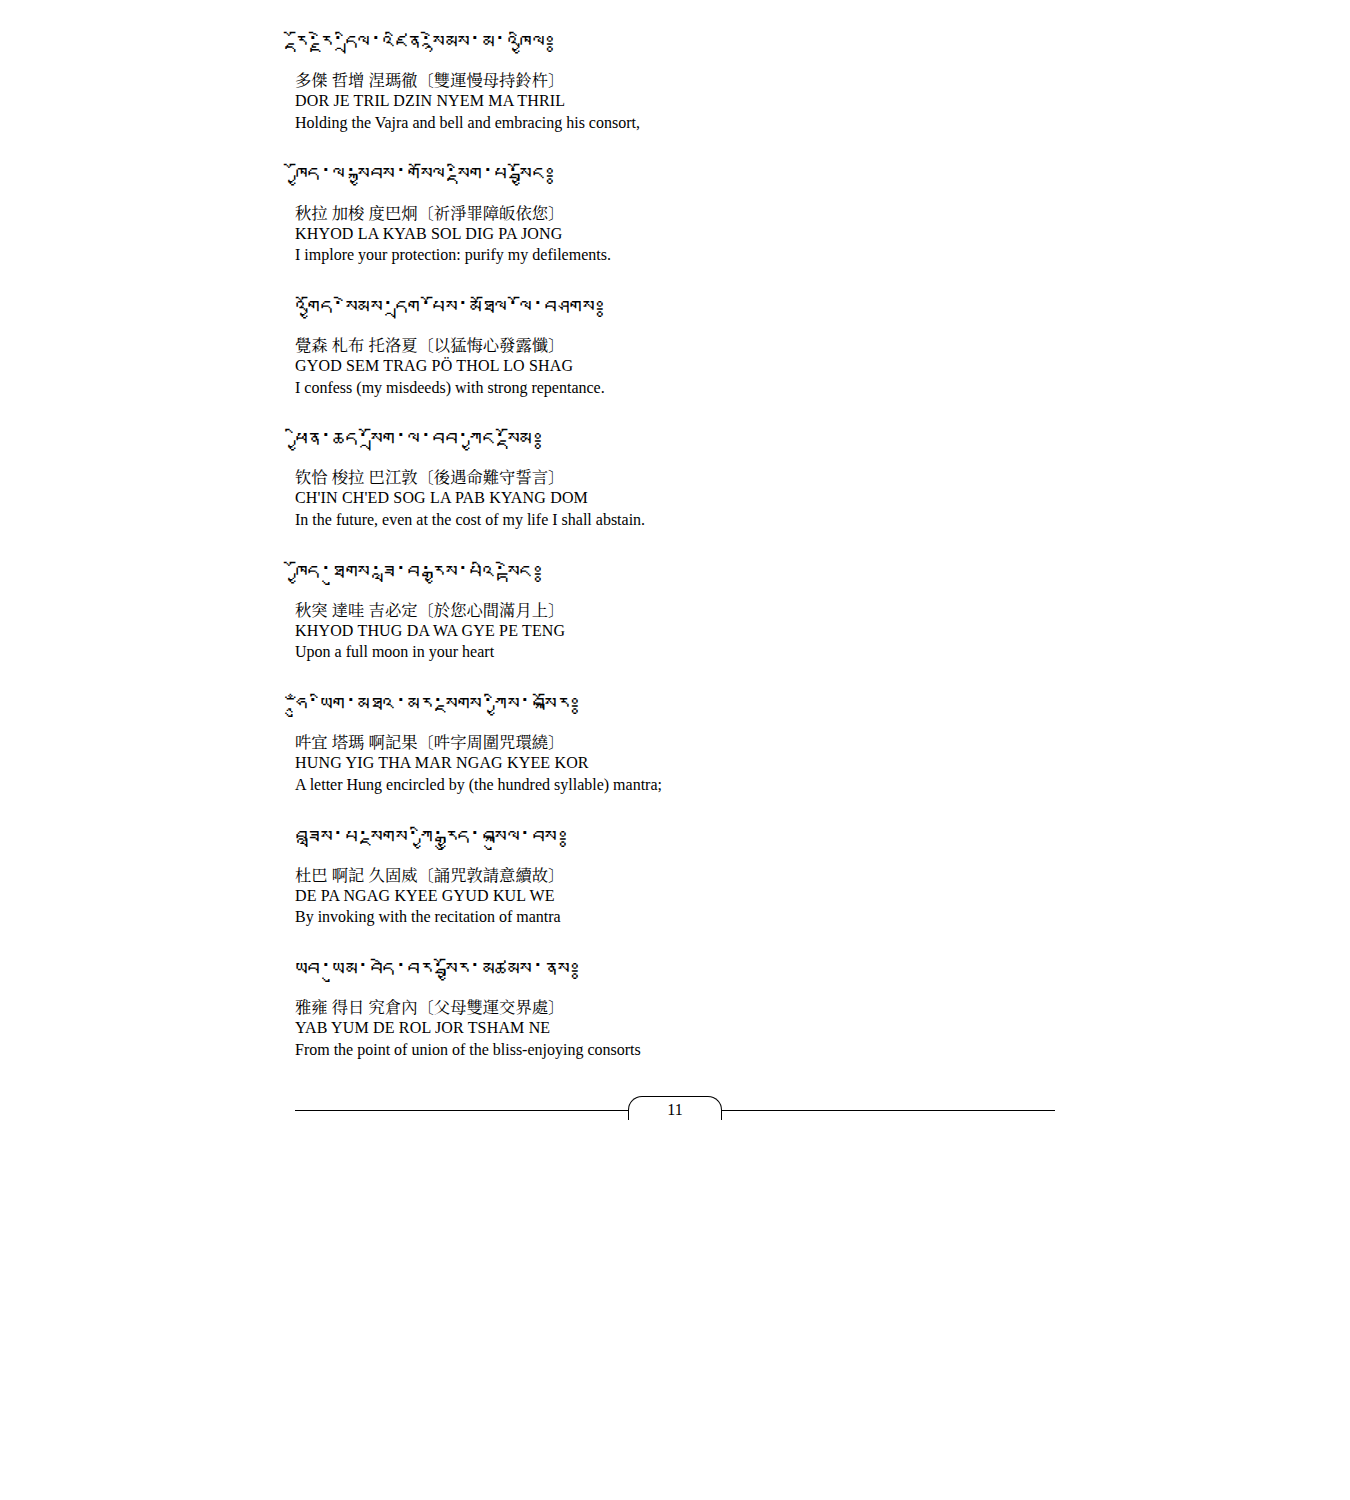རྡོ་རྗེ་དྲིལ་འཛིན་སྙེམས་མ་འཁྱིལ༔
多傑 哲增 涅瑪徹〔雙運慢母持鈴杵〕
DOR JE TRIL DZIN NYEM MA THRIL
Holding the Vajra and bell and embracing his consort,
ཁྱོད་ལ་སྐྱབས་གསོལ་སྡིག་པ་སྦྱོང༔
秋拉 加梭 度巴炯〔祈淨罪障皈依您〕
KHYOD LA KYAB SOL DIG PA JONG
I implore your protection: purify my defilements.
འགྱོད་སེམས་དྲག་པོས་མཐོལ་ལོ་བཤགས༔
覺森 札布 托洛夏〔以猛悔心發露懺〕
GYOD SEM TRAG PÖ THOL LO SHAG
I confess (my misdeeds) with strong repentance.
ཕྱིན་ཆད་སྲོག་ལ་བབ་ཀྱང་སྡོམ༔
钦恰 梭拉 巴江敦〔後遇命難守誓言〕
CH'IN CH'ED SOG LA PAB KYANG DOM
In the future, even at the cost of my life I shall abstain.
ཁྱོད་ཐུགས་ཟླ་བ་རྒྱས་པའི་སྟེང༔
秋突 達哇 吉必定〔於您心間滿月上〕
KHYOD THUG DA WA GYE PE TENG
Upon a full moon in your heart
ཧཱུྃ་ཡིག་མཐའ་མར་སྔགས་ཀྱིས་བསྐོར༔
吽宜 塔瑪 啊記果〔吽字周圍咒環繞〕
HUNG YIG THA MAR NGAG KYEE KOR
A letter Hung encircled by (the hundred syllable) mantra;
བཟླས་པ་སྔགས་ཀྱི་རྒྱུད་བསྐུལ་བས༔
杜巴 啊記 久固威〔誦咒敦請意續故〕
DE PA NGAG KYEE GYUD KUL WE
By invoking with the recitation of mantra
ཡབ་ཡུམ་བདེ་བར་སྦྱོར་མཚམས་ནས༔
雅雍 得日 究倉內〔父母雙運交界處〕
YAB YUM DE ROL JOR TSHAM NE
From the point of union of the bliss-enjoying consorts
11